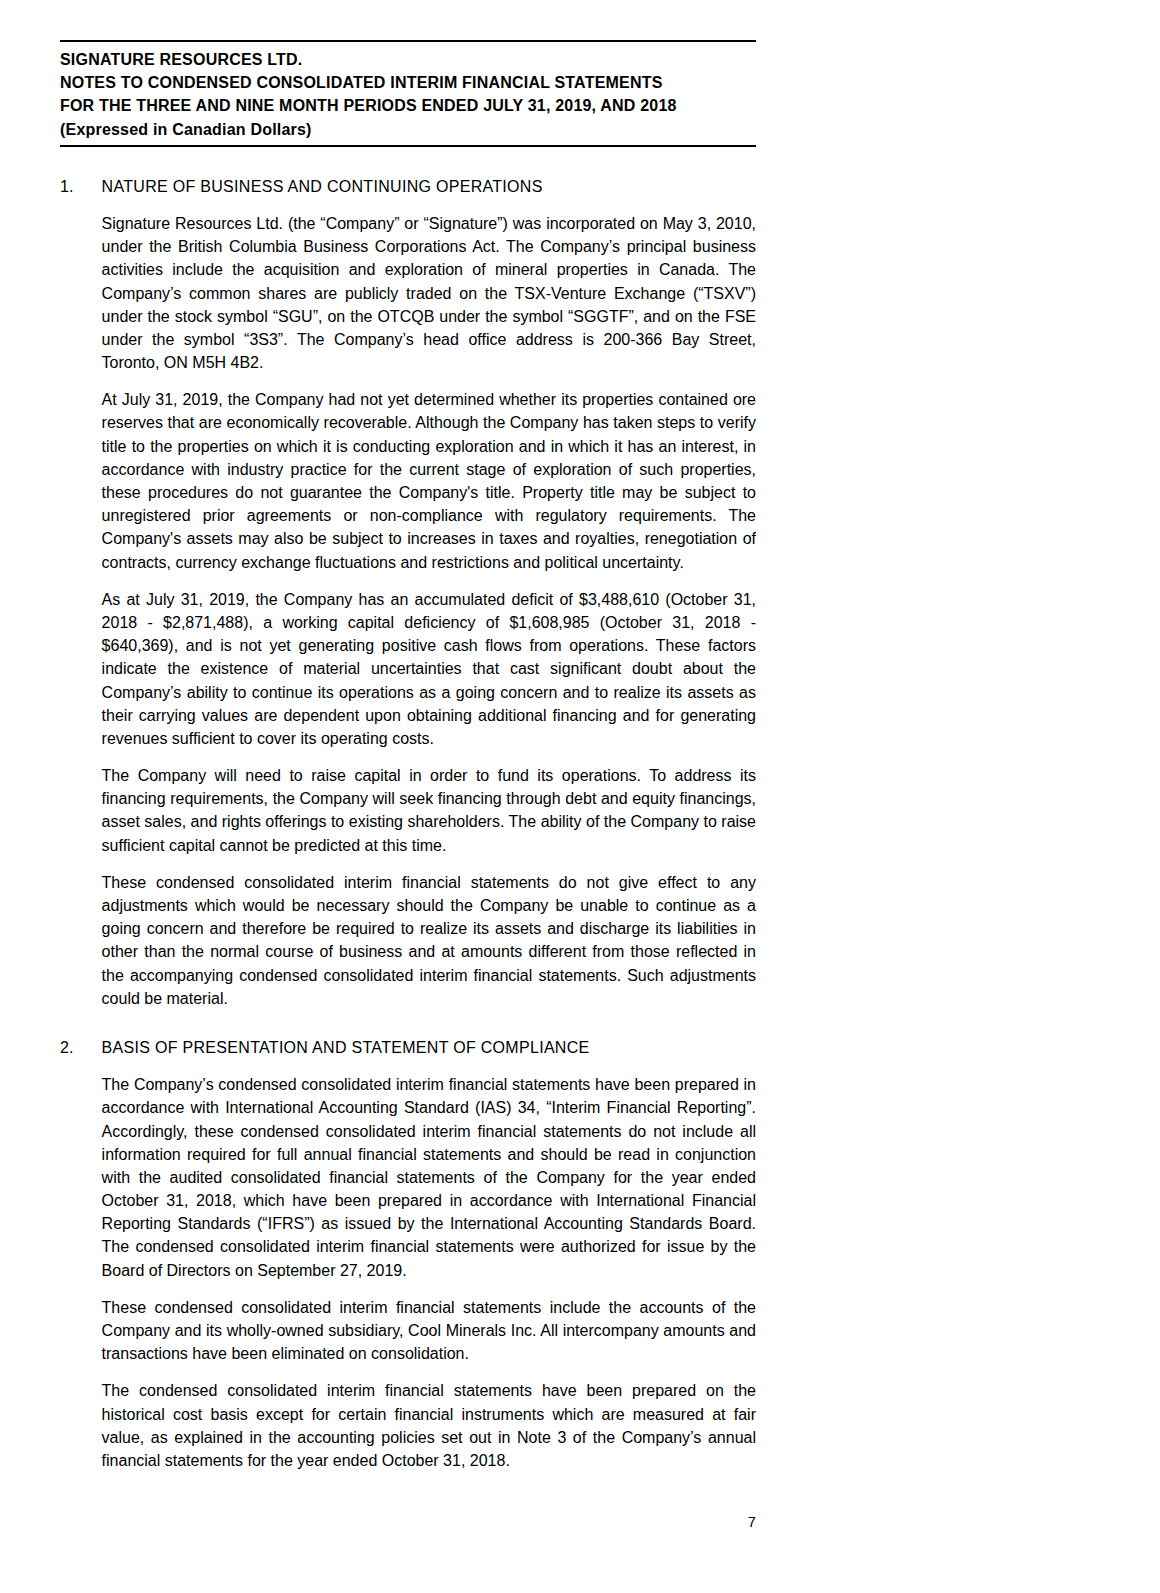SIGNATURE RESOURCES LTD.
NOTES TO CONDENSED CONSOLIDATED INTERIM FINANCIAL STATEMENTS
FOR THE THREE AND NINE MONTH PERIODS ENDED JULY 31, 2019, AND 2018
(Expressed in Canadian Dollars)
Nature of Business and Continuing Operations
Signature Resources Ltd. (the “Company” or “Signature”) was incorporated on May 3, 2010, under the British Columbia Business Corporations Act. The Company’s principal business activities include the acquisition and exploration of mineral properties in Canada. The Company’s common shares are publicly traded on the TSX-Venture Exchange (“TSXV”) under the stock symbol “SGU”, on the OTCQB under the symbol “SGGTF”, and on the FSE under the symbol “3S3”. The Company’s head office address is 200-366 Bay Street, Toronto, ON M5H 4B2.
At July 31, 2019, the Company had not yet determined whether its properties contained ore reserves that are economically recoverable. Although the Company has taken steps to verify title to the properties on which it is conducting exploration and in which it has an interest, in accordance with industry practice for the current stage of exploration of such properties, these procedures do not guarantee the Company's title. Property title may be subject to unregistered prior agreements or non-compliance with regulatory requirements. The Company's assets may also be subject to increases in taxes and royalties, renegotiation of contracts, currency exchange fluctuations and restrictions and political uncertainty.
As at July 31, 2019, the Company has an accumulated deficit of $3,488,610 (October 31, 2018 - $2,871,488), a working capital deficiency of $1,608,985 (October 31, 2018 - $640,369), and is not yet generating positive cash flows from operations. These factors indicate the existence of material uncertainties that cast significant doubt about the Company’s ability to continue its operations as a going concern and to realize its assets as their carrying values are dependent upon obtaining additional financing and for generating revenues sufficient to cover its operating costs.
The Company will need to raise capital in order to fund its operations. To address its financing requirements, the Company will seek financing through debt and equity financings, asset sales, and rights offerings to existing shareholders. The ability of the Company to raise sufficient capital cannot be predicted at this time.
These condensed consolidated interim financial statements do not give effect to any adjustments which would be necessary should the Company be unable to continue as a going concern and therefore be required to realize its assets and discharge its liabilities in other than the normal course of business and at amounts different from those reflected in the accompanying condensed consolidated interim financial statements. Such adjustments could be material.
Basis of Presentation and Statement of Compliance
The Company’s condensed consolidated interim financial statements have been prepared in accordance with International Accounting Standard (IAS) 34, “Interim Financial Reporting”. Accordingly, these condensed consolidated interim financial statements do not include all information required for full annual financial statements and should be read in conjunction with the audited consolidated financial statements of the Company for the year ended October 31, 2018, which have been prepared in accordance with International Financial Reporting Standards (“IFRS”) as issued by the International Accounting Standards Board. The condensed consolidated interim financial statements were authorized for issue by the Board of Directors on September 27, 2019.
These condensed consolidated interim financial statements include the accounts of the Company and its wholly-owned subsidiary, Cool Minerals Inc. All intercompany amounts and transactions have been eliminated on consolidation.
The condensed consolidated interim financial statements have been prepared on the historical cost basis except for certain financial instruments which are measured at fair value, as explained in the accounting policies set out in Note 3 of the Company’s annual financial statements for the year ended October 31, 2018.
7